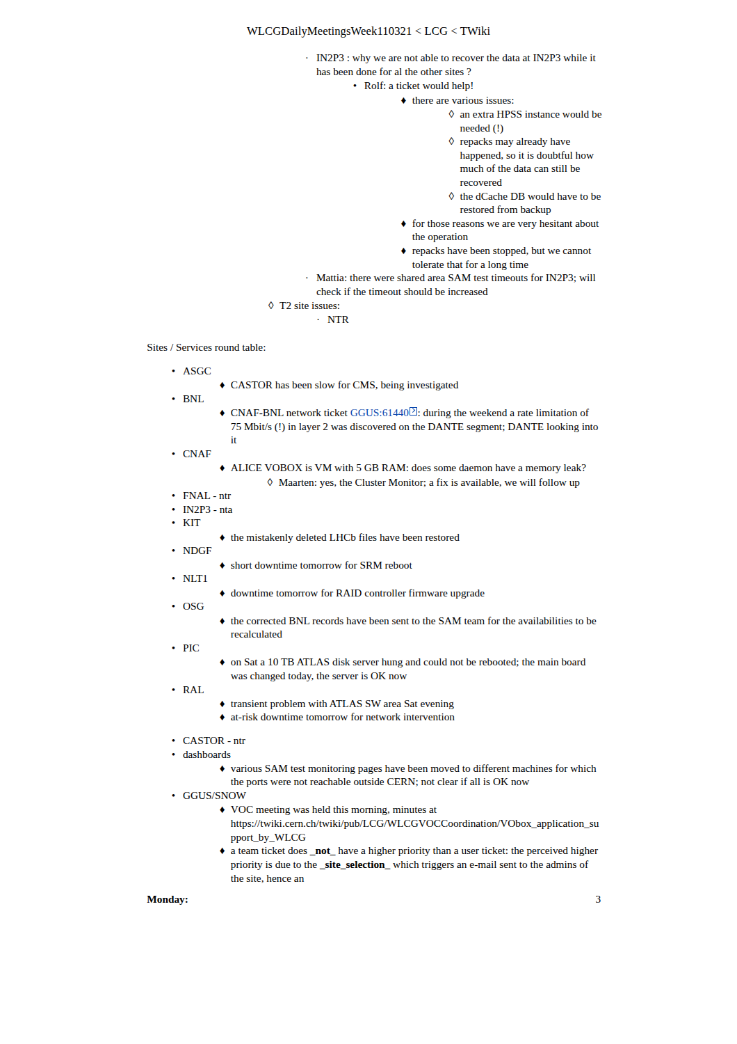WLCGDailyMeetingsWeek110321 < LCG < TWiki
IN2P3 : why we are not able to recover the data at IN2P3 while it has been done for al the other sites ?
Rolf: a ticket would help!
there are various issues:
an extra HPSS instance would be needed (!)
repacks may already have happened, so it is doubtful how much of the data can still be recovered
the dCache DB would have to be restored from backup
for those reasons we are very hesitant about the operation
repacks have been stopped, but we cannot tolerate that for a long time
Mattia: there were shared area SAM test timeouts for IN2P3; will check if the timeout should be increased
T2 site issues:
NTR
Sites / Services round table:
ASGC
CASTOR has been slow for CMS, being investigated
BNL
CNAF-BNL network ticket GGUS:61440 : during the weekend a rate limitation of 75 Mbit/s (!) in layer 2 was discovered on the DANTE segment; DANTE looking into it
CNAF
ALICE VOBOX is VM with 5 GB RAM: does some daemon have a memory leak?
Maarten: yes, the Cluster Monitor; a fix is available, we will follow up
FNAL - ntr
IN2P3 - nta
KIT
the mistakenly deleted LHCb files have been restored
NDGF
short downtime tomorrow for SRM reboot
NLT1
downtime tomorrow for RAID controller firmware upgrade
OSG
the corrected BNL records have been sent to the SAM team for the availabilities to be recalculated
PIC
on Sat a 10 TB ATLAS disk server hung and could not be rebooted; the main board was changed today, the server is OK now
RAL
transient problem with ATLAS SW area Sat evening
at-risk downtime tomorrow for network intervention
CASTOR - ntr
dashboards
various SAM test monitoring pages have been moved to different machines for which the ports were not reachable outside CERN; not clear if all is OK now
GGUS/SNOW
VOC meeting was held this morning, minutes at
https://twiki.cern.ch/twiki/pub/LCG/WLCGVOCCoordination/VObox_application_support_by_WLCG
a team ticket does _not_ have a higher priority than a user ticket: the perceived higher priority is due to the _site_selection_ which triggers an e-mail sent to the admins of the site, hence an
Monday:
3